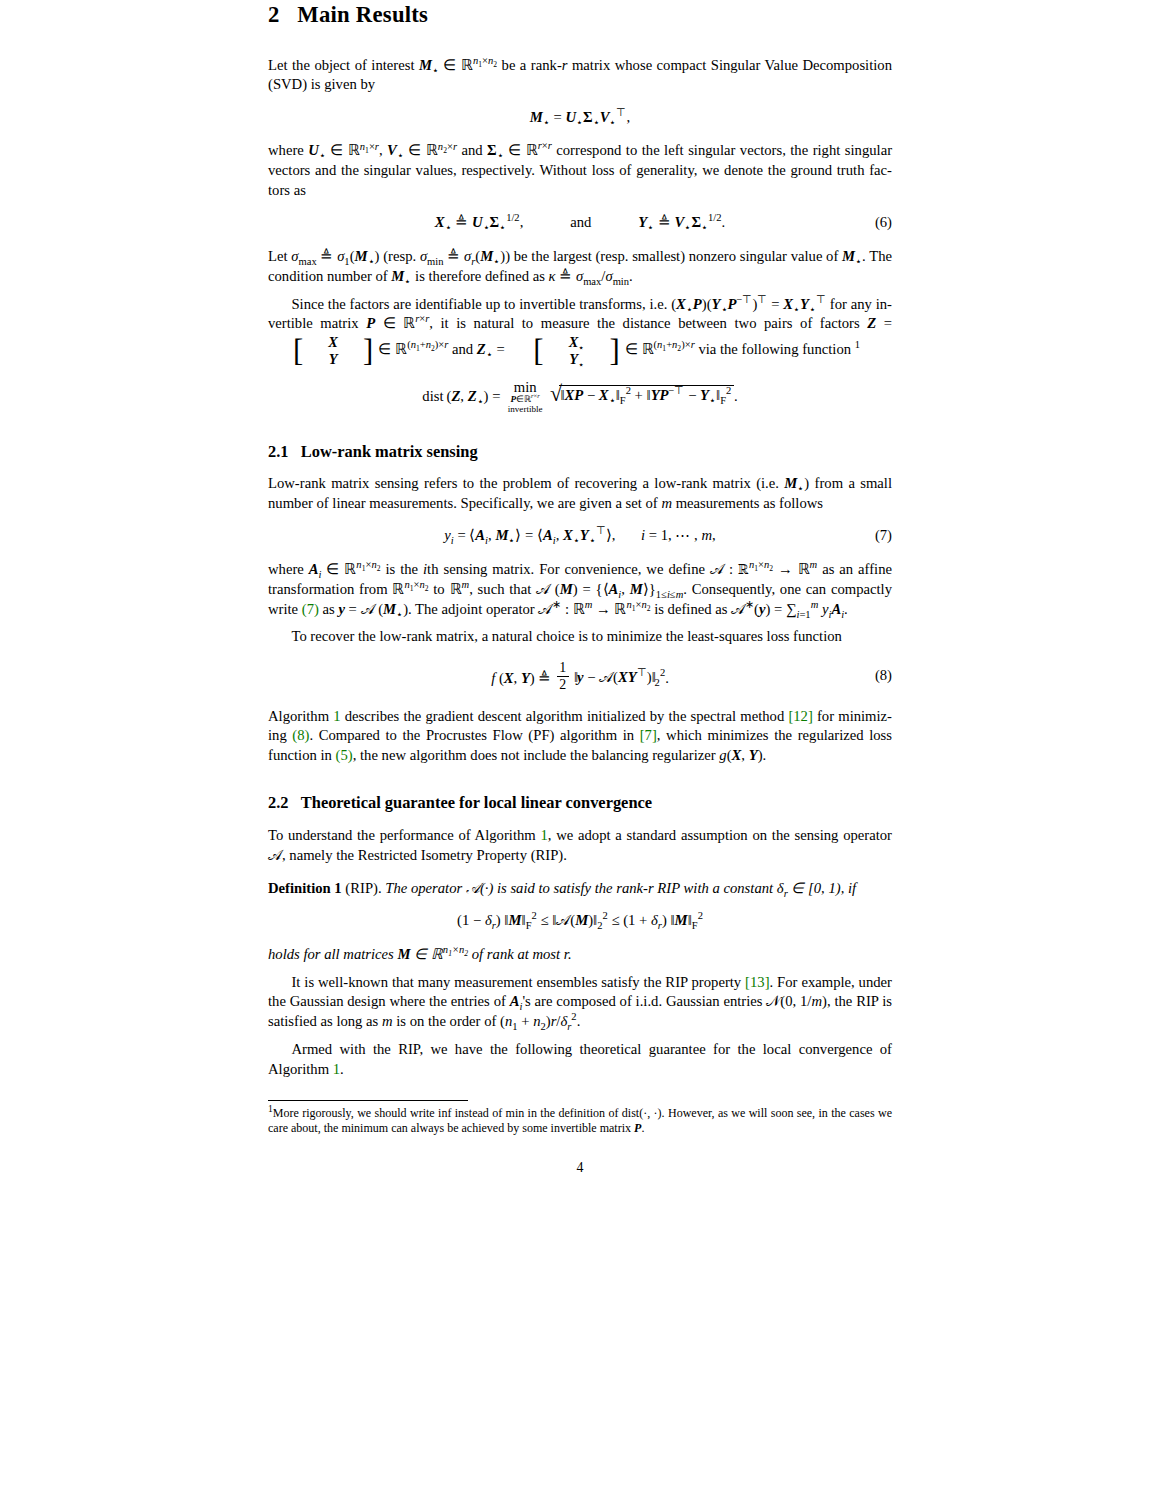2 Main Results
Let the object of interest M⋆ ∈ ℝn1×n2 be a rank-r matrix whose compact Singular Value Decomposition (SVD) is given by
M⋆ = U⋆Σ⋆V⋆⊤,
where U⋆ ∈ ℝn1×r, V⋆ ∈ ℝn2×r and Σ⋆ ∈ ℝr×r correspond to the left singular vectors, the right singular vectors and the singular values, respectively. Without loss of generality, we denote the ground truth factors as
X⋆ ≜ U⋆Σ⋆1/2, and Y⋆ ≜ V⋆Σ⋆1/2. (6)
Let σmax ≜ σ1(M⋆) (resp. σmin ≜ σr(M⋆)) be the largest (resp. smallest) nonzero singular value of M⋆. The condition number of M⋆ is therefore defined as κ ≜ σmax/σmin.
Since the factors are identifiable up to invertible transforms, i.e. (X⋆P)(Y⋆P−⊤)⊤ = X⋆Y⋆⊤ for any invertible matrix P ∈ ℝr×r, it is natural to measure the distance between two pairs of factors Z = [XY] ∈ ℝ(n1+n2)×r and Z⋆ = [X⋆Y⋆] ∈ ℝ(n1+n2)×r via the following function 1
dist (Z, Z⋆) = min P∈ℝr×r invertible ‖XP − X⋆‖F2 + ‖YP−⊤ − Y⋆‖F2.
2.1 Low-rank matrix sensing
Low-rank matrix sensing refers to the problem of recovering a low-rank matrix (i.e. M⋆) from a small number of linear measurements. Specifically, we are given a set of m measurements as follows
yi = ⟨Ai, M⋆⟩ = ⟨Ai, X⋆Y⋆⊤⟩, i = 1, ⋯ , m, (7)
where Ai ∈ ℝn1×n2 is the ith sensing matrix. For convenience, we define 𝒜 : ℝn1×n2 → ℝm as an affine transformation from ℝn1×n2 to ℝm, such that 𝒜 (M) = {⟨Ai, M⟩}1≤i≤m. Consequently, one can compactly write (7) as y = 𝒜 (M⋆). The adjoint operator 𝒜∗ : ℝm → ℝn1×n2 is defined as 𝒜∗(y) = ∑i=1m yiAi.
To recover the low-rank matrix, a natural choice is to minimize the least-squares loss function
f (X, Y) ≜ 12 ‖y − 𝒜(XY⊤)‖22. (8)
Algorithm 1 describes the gradient descent algorithm initialized by the spectral method [12] for minimizing (8). Compared to the Procrustes Flow (PF) algorithm in [7], which minimizes the regularized loss function in (5), the new algorithm does not include the balancing regularizer g(X, Y).
2.2 Theoretical guarantee for local linear convergence
To understand the performance of Algorithm 1, we adopt a standard assumption on the sensing operator 𝒜, namely the Restricted Isometry Property (RIP).
Definition 1 (RIP). The operator 𝒜(·) is said to satisfy the rank-r RIP with a constant δr ∈ [0, 1), if
(1 − δr) ‖M‖F2 ≤ ‖𝒜(M)‖22 ≤ (1 + δr) ‖M‖F2
holds for all matrices M ∈ ℝn1×n2 of rank at most r.
It is well-known that many measurement ensembles satisfy the RIP property [13]. For example, under the Gaussian design where the entries of Ai's are composed of i.i.d. Gaussian entries 𝒩(0, 1/m), the RIP is satisfied as long as m is on the order of (n1 + n2)r/δr2.
Armed with the RIP, we have the following theoretical guarantee for the local convergence of Algorithm 1.
1More rigorously, we should write inf instead of min in the definition of dist(·, ·). However, as we will soon see, in the cases we care about, the minimum can always be achieved by some invertible matrix P.
4